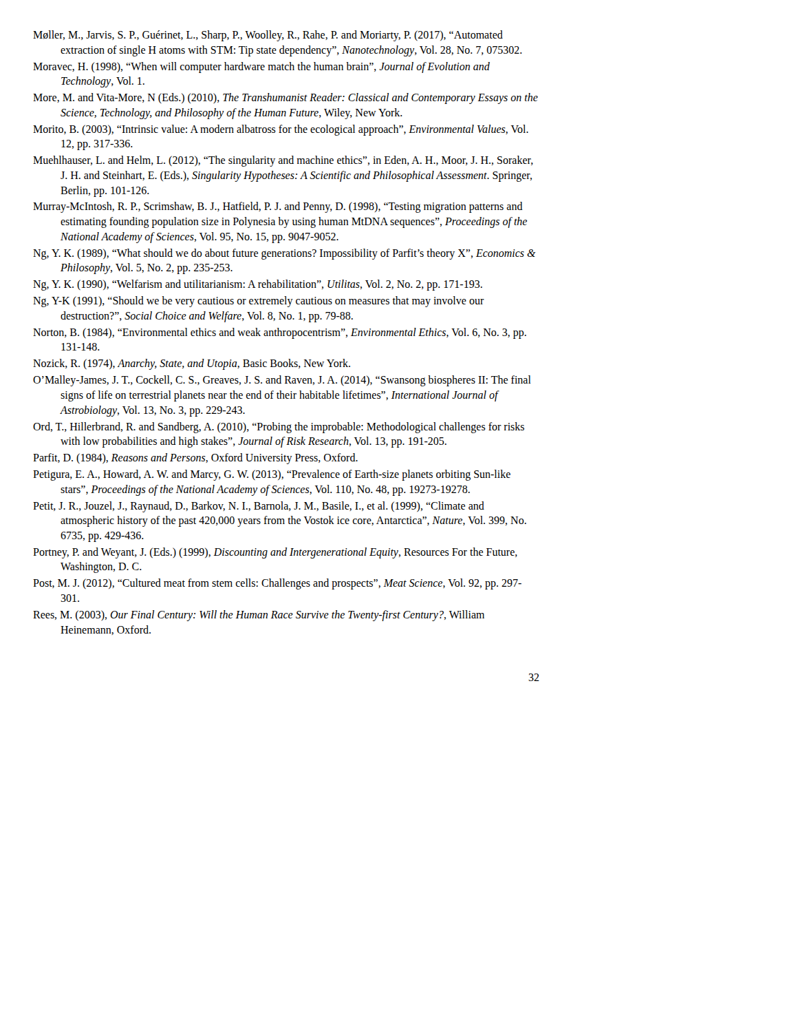Møller, M., Jarvis, S. P., Guérinet, L., Sharp, P., Woolley, R., Rahe, P. and Moriarty, P. (2017), “Automated extraction of single H atoms with STM: Tip state dependency”, Nanotechnology, Vol. 28, No. 7, 075302.
Moravec, H. (1998), “When will computer hardware match the human brain”, Journal of Evolution and Technology, Vol. 1.
More, M. and Vita-More, N (Eds.) (2010), The Transhumanist Reader: Classical and Contemporary Essays on the Science, Technology, and Philosophy of the Human Future, Wiley, New York.
Morito, B. (2003), “Intrinsic value: A modern albatross for the ecological approach”, Environmental Values, Vol. 12, pp. 317-336.
Muehlhauser, L. and Helm, L. (2012), “The singularity and machine ethics”, in Eden, A. H., Moor, J. H., Soraker, J. H. and Steinhart, E. (Eds.), Singularity Hypotheses: A Scientific and Philosophical Assessment. Springer, Berlin, pp. 101-126.
Murray-McIntosh, R. P., Scrimshaw, B. J., Hatfield, P. J. and Penny, D. (1998), “Testing migration patterns and estimating founding population size in Polynesia by using human MtDNA sequences”, Proceedings of the National Academy of Sciences, Vol. 95, No. 15, pp. 9047-9052.
Ng, Y. K. (1989), “What should we do about future generations? Impossibility of Parfit’s theory X”, Economics & Philosophy, Vol. 5, No. 2, pp. 235-253.
Ng, Y. K. (1990), “Welfarism and utilitarianism: A rehabilitation”, Utilitas, Vol. 2, No. 2, pp. 171-193.
Ng, Y-K (1991), “Should we be very cautious or extremely cautious on measures that may involve our destruction?”, Social Choice and Welfare, Vol. 8, No. 1, pp. 79-88.
Norton, B. (1984), “Environmental ethics and weak anthropocentrism”, Environmental Ethics, Vol. 6, No. 3, pp. 131-148.
Nozick, R. (1974), Anarchy, State, and Utopia, Basic Books, New York.
O’Malley-James, J. T., Cockell, C. S., Greaves, J. S. and Raven, J. A. (2014), “Swansong biospheres II: The final signs of life on terrestrial planets near the end of their habitable lifetimes”, International Journal of Astrobiology, Vol. 13, No. 3, pp. 229-243.
Ord, T., Hillerbrand, R. and Sandberg, A. (2010), “Probing the improbable: Methodological challenges for risks with low probabilities and high stakes”, Journal of Risk Research, Vol. 13, pp. 191-205.
Parfit, D. (1984), Reasons and Persons, Oxford University Press, Oxford.
Petigura, E. A., Howard, A. W. and Marcy, G. W. (2013), “Prevalence of Earth-size planets orbiting Sun-like stars”, Proceedings of the National Academy of Sciences, Vol. 110, No. 48, pp. 19273-19278.
Petit, J. R., Jouzel, J., Raynaud, D., Barkov, N. I., Barnola, J. M., Basile, I., et al. (1999), “Climate and atmospheric history of the past 420,000 years from the Vostok ice core, Antarctica”, Nature, Vol. 399, No. 6735, pp. 429-436.
Portney, P. and Weyant, J. (Eds.) (1999), Discounting and Intergenerational Equity, Resources For the Future, Washington, D. C.
Post, M. J. (2012), “Cultured meat from stem cells: Challenges and prospects”, Meat Science, Vol. 92, pp. 297-301.
Rees, M. (2003), Our Final Century: Will the Human Race Survive the Twenty-first Century?, William Heinemann, Oxford.
32